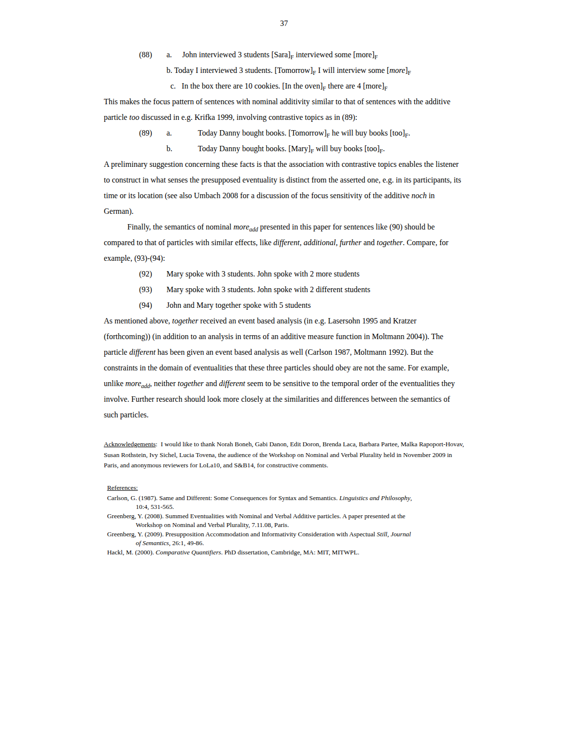37
(88) a. John interviewed 3 students [Sara]F interviewed some [more]F
b. Today I interviewed 3 students. [Tomorrow]F I will interview some [more]F
c. In the box there are 10 cookies. [In the oven]F there are 4 [more]F
This makes the focus pattern of sentences with nominal additivity similar to that of sentences with the additive particle too discussed in e.g. Krifka 1999, involving contrastive topics as in (89):
(89) a. Today Danny bought books. [Tomorrow]F he will buy books [too]F.
b. Today Danny bought books. [Mary]F will buy books [too]F.
A preliminary suggestion concerning these facts is that the association with contrastive topics enables the listener to construct in what senses the presupposed eventuality is distinct from the asserted one, e.g. in its participants, its time or its location (see also Umbach 2008 for a discussion of the focus sensitivity of the additive noch in German).
Finally, the semantics of nominal moreadd presented in this paper for sentences like (90) should be compared to that of particles with similar effects, like different, additional, further and together. Compare, for example, (93)-(94):
(92) Mary spoke with 3 students. John spoke with 2 more students
(93) Mary spoke with 3 students. John spoke with 2 different students
(94) John and Mary together spoke with 5 students
As mentioned above, together received an event based analysis (in e.g. Lasersohn 1995 and Kratzer (forthcoming)) (in addition to an analysis in terms of an additive measure function in Moltmann 2004)). The particle different has been given an event based analysis as well (Carlson 1987, Moltmann 1992). But the constraints in the domain of eventualities that these three particles should obey are not the same. For example, unlike moreadd, neither together and different seem to be sensitive to the temporal order of the eventualities they involve. Further research should look more closely at the similarities and differences between the semantics of such particles.
Acknowledgements: I would like to thank Norah Boneh, Gabi Danon, Edit Doron, Brenda Laca, Barbara Partee, Malka Rapoport-Hovav, Susan Rothstein, Ivy Sichel, Lucia Tovena, the audience of the Workshop on Nominal and Verbal Plurality held in November 2009 in Paris, and anonymous reviewers for LoLa10, and S&B14, for constructive comments.
References:
Carlson, G. (1987). Same and Different: Some Consequences for Syntax and Semantics. Linguistics and Philosophy, 10:4, 531-565.
Greenberg, Y. (2008). Summed Eventualities with Nominal and Verbal Additive particles. A paper presented at the Workshop on Nominal and Verbal Plurality, 7.11.08, Paris.
Greenberg, Y. (2009). Presupposition Accommodation and Informativity Consideration with Aspectual Still, Journal of Semantics, 26:1, 49-86.
Hackl, M. (2000). Comparative Quantifiers. PhD dissertation, Cambridge, MA: MIT, MITWPL.